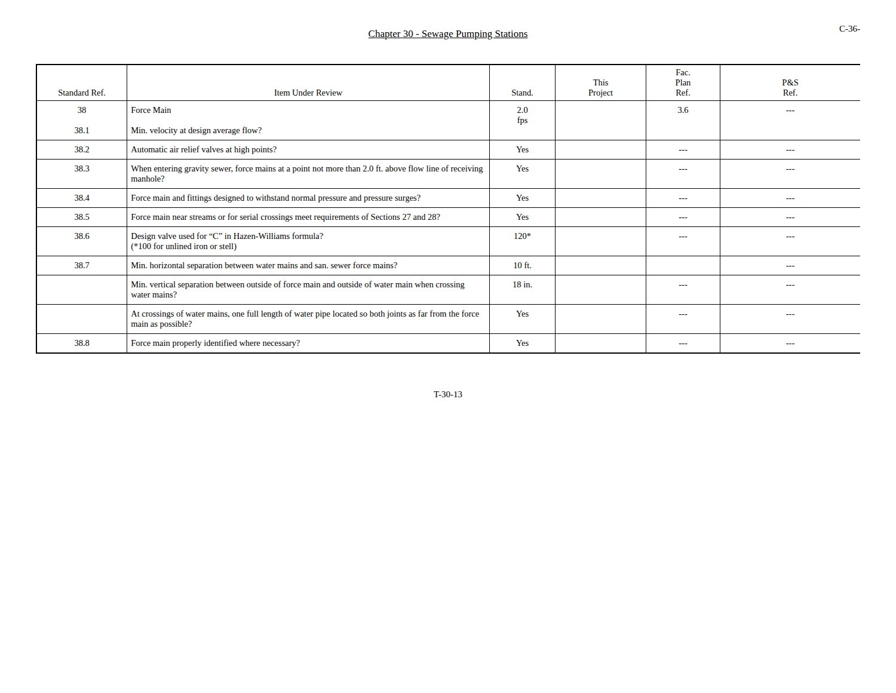C-36-
Chapter 30 - Sewage Pumping Stations
| Standard Ref. | Item Under Review | Stand. | This Project | Fac. Plan Ref. | P&S Ref. |
| --- | --- | --- | --- | --- | --- |
| 38 38.1 | Force Main Min. velocity at design average flow? | 2.0 fps | | 3.6 | --- |
| 38.2 | Automatic air relief valves at high points? | Yes | | --- | --- |
| 38.3 | When entering gravity sewer, force mains at a point not more than 2.0 ft. above flow line of receiving manhole? | Yes | | --- | --- |
| 38.4 | Force main and fittings designed to withstand normal pressure and pressure surges? | Yes | | --- | --- |
| 38.5 | Force main near streams or for serial crossings meet requirements of Sections 27 and 28? | Yes | | --- | --- |
| 38.6 | Design valve used for “C” in Hazen-Williams formula? (*100 for unlined iron or stell) | 120* | | --- | --- |
| 38.7 | Min. horizontal separation between water mains and san. sewer force mains? | 10 ft. | | | --- |
| | Min. vertical separation between outside of force main and outside of water main when crossing water mains? | 18 in. | | --- | --- |
| | At crossings of water mains, one full length of water pipe located so both joints as far from the force main as possible? | Yes | | --- | --- |
| 38.8 | Force main properly identified where necessary? | Yes | | --- | --- |
T-30-13